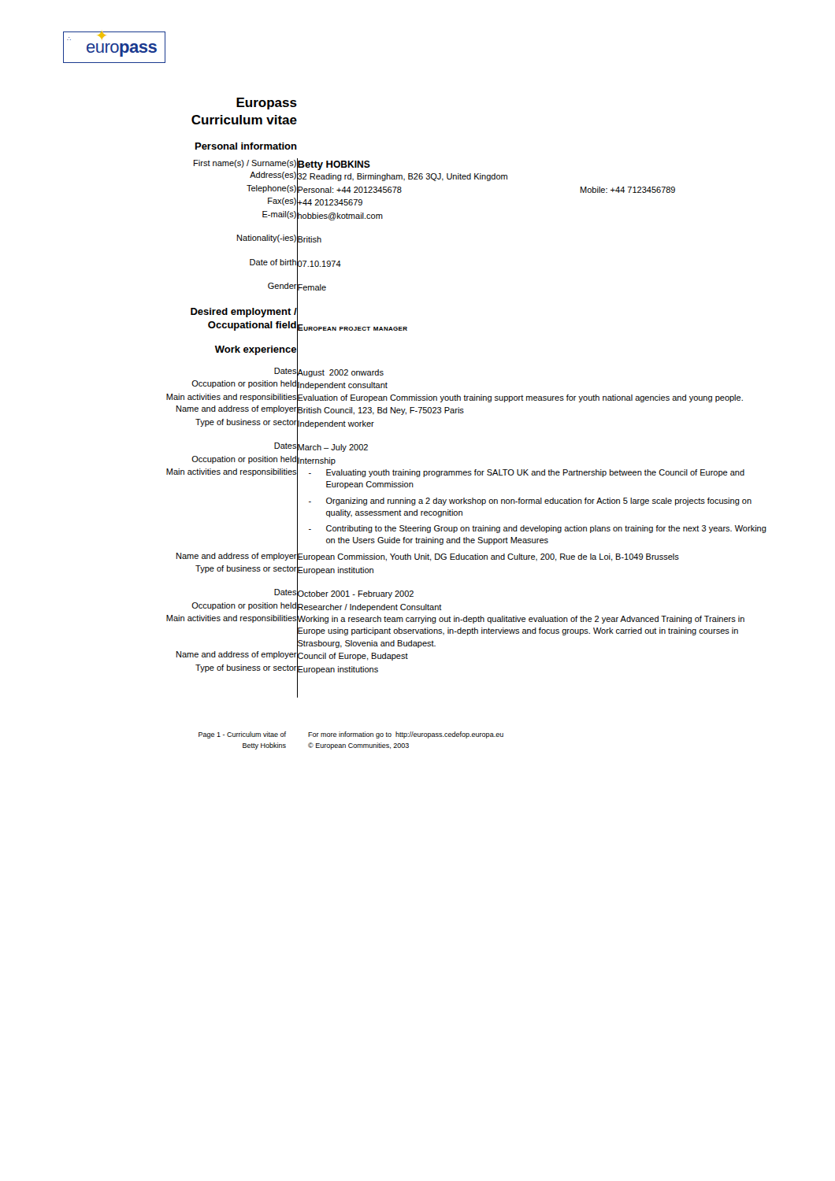∴ ✦ euro pass
| Europass Curriculum vitae | |
| Personal information | |
| First name(s) / Surname(s) | Betty H OBKINS |
| Address(es) | 32 Reading rd, Birmingham, B26 3QJ, United Kingdom |
| Telephone(s) | Personal: +44 2012345678 Mobile: +44 7123456789 |
| Fax(es) | +44 2012345679 |
| E-mail(s) | hobbies@kotmail.com |
| Nationality(-ies) | British |
| Date of birth | 07.10.1974 |
| Gender | Female |
| Desired employment / Occupational field | European project manager |
| Work experience | |
| Dates | August 2002 onwards |
| Occupation or position held | Independent consultant |
| Main activities and responsibilities | Evaluation of European Commission youth training support measures for youth national agencies and young people. |
| Name and address of employer | British Council, 123, Bd Ney, F-75023 Paris |
| Type of business or sector | Independent worker |
| Dates | March – July 2002 |
| Occupation or position held | Internship |
| Main activities and responsibilities | Evaluating youth training programmes for SALTO UK and the Partnership between the Council of Europe and European Commission Organizing and running a 2 day workshop on non-formal education for Action 5 large scale projects focusing on quality, assessment and recognition Contributing to the Steering Group on training and developing action plans on training for the next 3 years. Working on the Users Guide for training and the Support Measures |
| Name and address of employer | European Commission, Youth Unit, DG Education and Culture, 200, Rue de la Loi, B-1049 Brussels |
| Type of business or sector | European institution |
| Dates | October 2001 - February 2002 |
| Occupation or position held | Researcher / Independent Consultant |
| Main activities and responsibilities | Working in a research team carrying out in-depth qualitative evaluation of the 2 year Advanced Training of Trainers in Europe using participant observations, in-depth interviews and focus groups. Work carried out in training courses in Strasbourg, Slovenia and Budapest. |
| Name and address of employer | Council of Europe, Budapest |
| Type of business or sector | European institutions |
| Page 1 - Curriculum vitae of Betty Hobkins | For more information go to http://europass.cedefop.europa.eu © European Communities, 2003 |